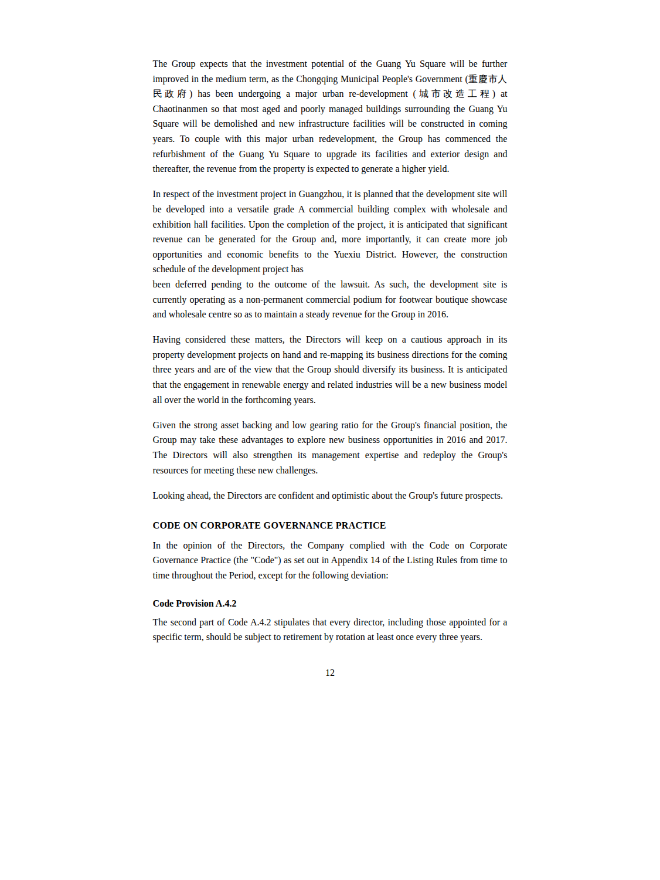The Group expects that the investment potential of the Guang Yu Square will be further improved in the medium term, as the Chongqing Municipal People's Government (重慶市人民政府) has been undergoing a major urban re-development (城市改造工程) at Chaotinanmen so that most aged and poorly managed buildings surrounding the Guang Yu Square will be demolished and new infrastructure facilities will be constructed in coming years. To couple with this major urban redevelopment, the Group has commenced the refurbishment of the Guang Yu Square to upgrade its facilities and exterior design and thereafter, the revenue from the property is expected to generate a higher yield.
In respect of the investment project in Guangzhou, it is planned that the development site will be developed into a versatile grade A commercial building complex with wholesale and exhibition hall facilities. Upon the completion of the project, it is anticipated that significant revenue can be generated for the Group and, more importantly, it can create more job opportunities and economic benefits to the Yuexiu District. However, the construction schedule of the development project has
been deferred pending to the outcome of the lawsuit. As such, the development site is currently operating as a non-permanent commercial podium for footwear boutique showcase and wholesale centre so as to maintain a steady revenue for the Group in 2016.
Having considered these matters, the Directors will keep on a cautious approach in its property development projects on hand and re-mapping its business directions for the coming three years and are of the view that the Group should diversify its business. It is anticipated that the engagement in renewable energy and related industries will be a new business model all over the world in the forthcoming years.
Given the strong asset backing and low gearing ratio for the Group's financial position, the Group may take these advantages to explore new business opportunities in 2016 and 2017. The Directors will also strengthen its management expertise and redeploy the Group's resources for meeting these new challenges.
Looking ahead, the Directors are confident and optimistic about the Group's future prospects.
Code on Corporate Governance Practice
In the opinion of the Directors, the Company complied with the Code on Corporate Governance Practice (the "Code") as set out in Appendix 14 of the Listing Rules from time to time throughout the Period, except for the following deviation:
Code Provision A.4.2
The second part of Code A.4.2 stipulates that every director, including those appointed for a specific term, should be subject to retirement by rotation at least once every three years.
12